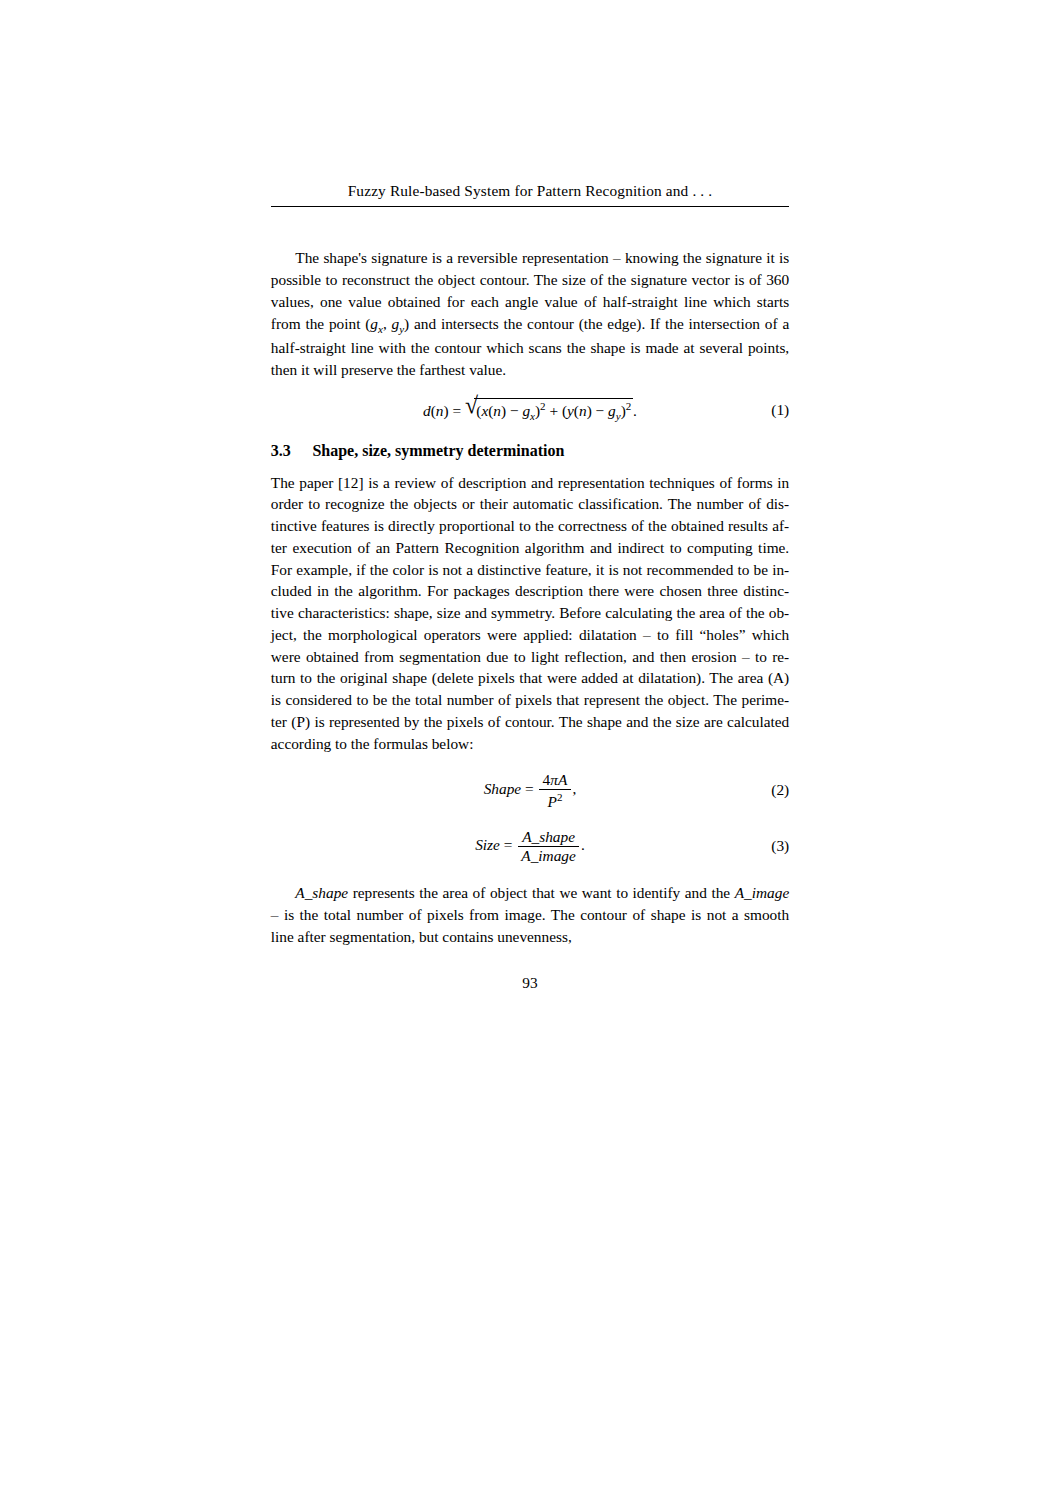Fuzzy Rule-based System for Pattern Recognition and . . .
The shape's signature is a reversible representation – knowing the signature it is possible to reconstruct the object contour. The size of the signature vector is of 360 values, one value obtained for each angle value of half-straight line which starts from the point (gx, gy) and intersects the contour (the edge). If the intersection of a half-straight line with the contour which scans the shape is made at several points, then it will preserve the farthest value.
d(n) = (x(n) − gx)2 + (y(n) − gy)2.
(1)
3.3 Shape, size, symmetry determination
The paper [12] is a review of description and representation techniques of forms in order to recognize the objects or their automatic classification. The number of distinctive features is directly proportional to the correctness of the obtained results after execution of an Pattern Recognition algorithm and indirect to computing time. For example, if the color is not a distinctive feature, it is not recommended to be included in the algorithm. For packages description there were chosen three distinctive characteristics: shape, size and symmetry. Before calculating the area of the object, the morphological operators were applied: dilatation – to fill “holes” which were obtained from segmentation due to light reflection, and then erosion – to return to the original shape (delete pixels that were added at dilatation). The area (A) is considered to be the total number of pixels that represent the object. The perimeter (P) is represented by the pixels of contour. The shape and the size are calculated according to the formulas below:
Shape = 4πA P2,
(2)
Size = A_shape A_image.
(3)
A_shape represents the area of object that we want to identify and the A_image – is the total number of pixels from image. The contour of shape is not a smooth line after segmentation, but contains unevenness,
93